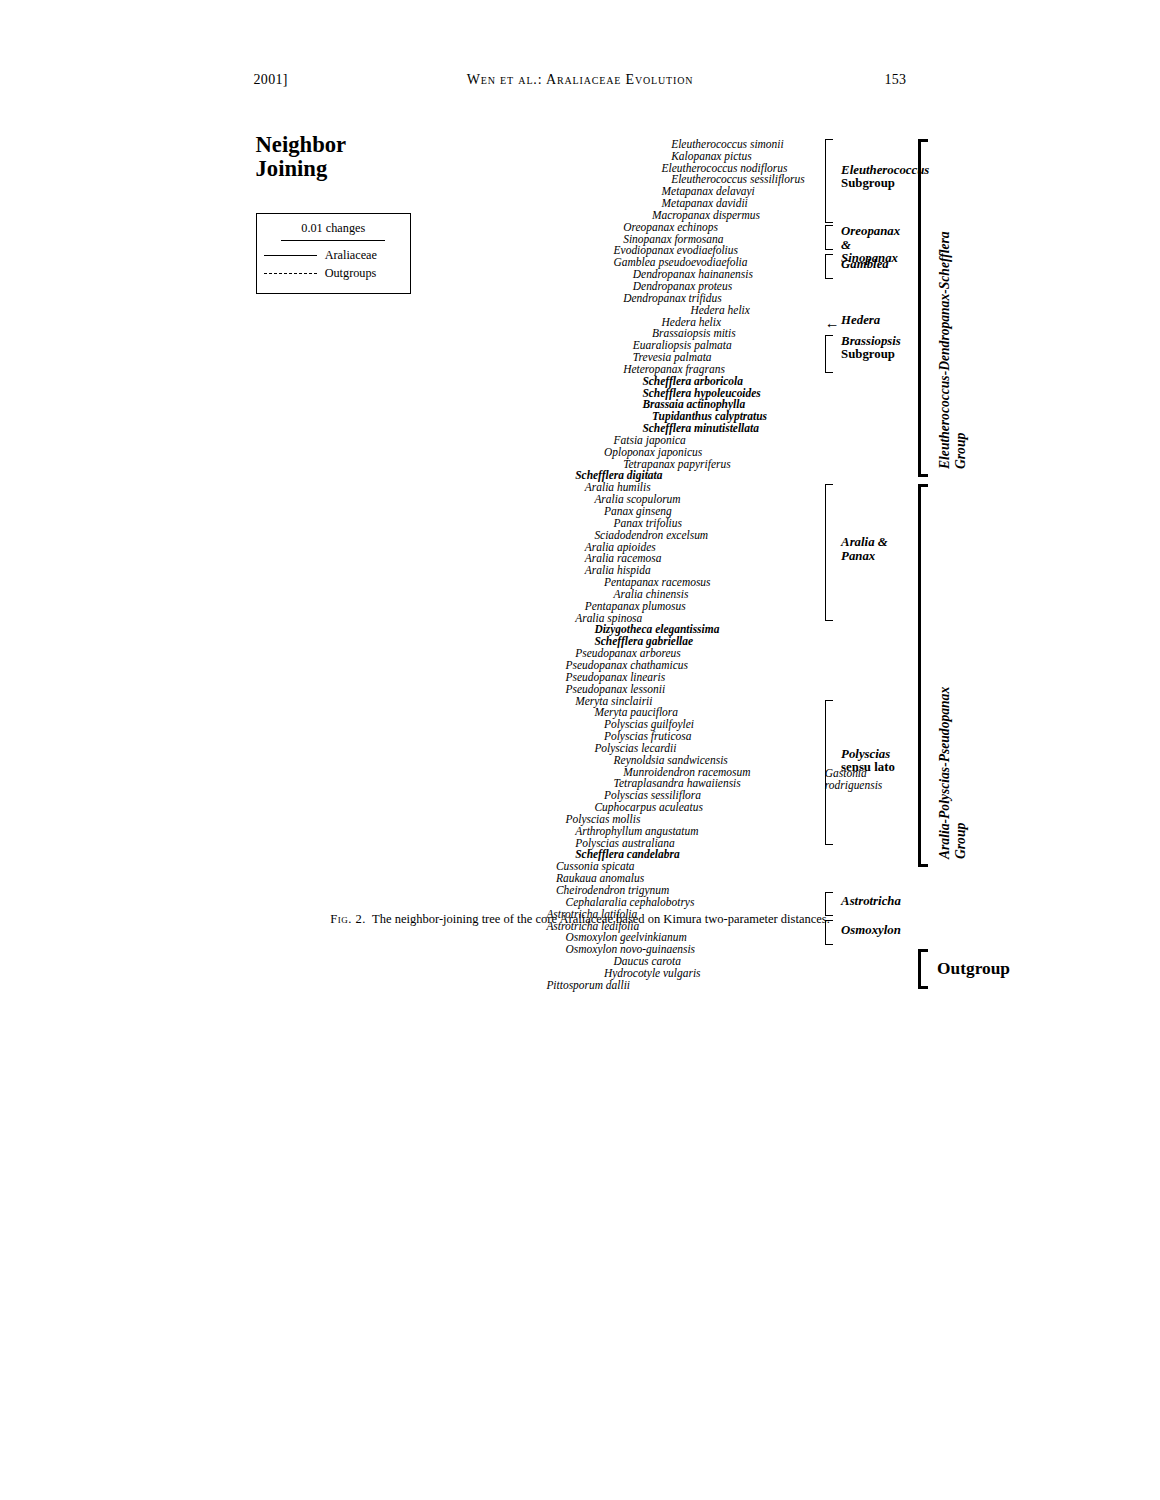2001]
Wen et al.: Araliaceae Evolution
153
Neighbor
Joining
0.01 changes
Araliaceae
Outgroups
Eleutherococcus simonii
Kalopanax pictus
Eleutherococcus nodiflorus
Eleutherococcus sessiliflorus
Metapanax delavayi
Metapanax davidii
Macropanax dispermus
Oreopanax echinops
Sinopanax formosana
Evodiopanax evodiaefolius
Gamblea pseudoevodiaefolia
Dendropanax hainanensis
Dendropanax proteus
Dendropanax trifidus
Hedera helix
Hedera helix
Brassaiopsis mitis
Euaraliopsis palmata
Trevesia palmata
Heteropanax fragrans
Schefflera arboricola
Schefflera hypoleucoides
Brassaia actinophylla
Tupidanthus calyptratus
Schefflera minutistellata
Fatsia japonica
Oploponax japonicus
Tetrapanax papyriferus
Schefflera digitata
Aralia humilis
Aralia scopulorum
Panax ginseng
Panax trifolius
Sciadodendron excelsum
Aralia apioides
Aralia racemosa
Aralia hispida
Pentapanax racemosus
Aralia chinensis
Pentapanax plumosus
Aralia spinosa
Dizygotheca elegantissima
Schefflera gabriellae
Pseudopanax arboreus
Pseudopanax chathamicus
Pseudopanax linearis
Pseudopanax lessonii
Meryta sinclairii
Meryta pauciflora
Polyscias guilfoylei
Polyscias fruticosa
Polyscias lecardii
Reynoldsia sandwicensis
Munroidendron racemosum
Tetraplasandra hawaiiensis
Polyscias sessiliflora
Cuphocarpus aculeatus
Polyscias mollis
Arthrophyllum angustatum
Polyscias australiana
Schefflera candelabra
Cussonia spicata
Raukaua anomalus
Cheirodendron trigynum
Cephalaralia cephalobotrys
Astrotricha latifolia
Astrotricha ledifolia
Osmoxylon geelvinkianum
Osmoxylon novo-guinaensis
Daucus carota
Hydrocotyle vulgaris
Pittosporum dallii
Eleutherococcus
Subgroup
Oreopanax &
Sinopanax
Gamblea
←
Hedera
Brassiopsis
Subgroup
Aralia &
Panax
Polyscias
sensu lato
Gastonia rodriguensis
Astrotricha
Osmoxylon
Eleutherococcus-Dendropanax-Schefflera
Group
Aralia-Polyscias-Pseudopanax
Group
Outgroup
Fig. 2. The neighbor-joining tree of the core Araliaceae based on Kimura two-parameter distances.